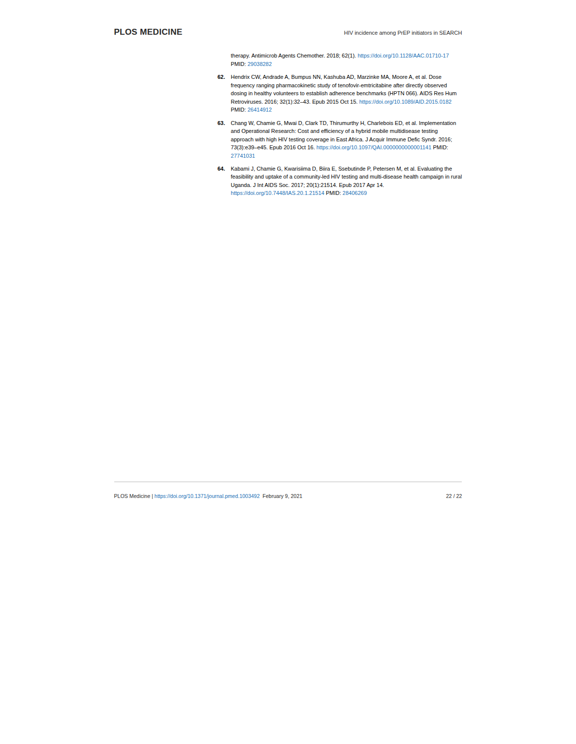PLOS MEDICINE
HIV incidence among PrEP initiators in SEARCH
therapy. Antimicrob Agents Chemother. 2018; 62(1). https://doi.org/10.1128/AAC.01710-17 PMID: 29038282
62. Hendrix CW, Andrade A, Bumpus NN, Kashuba AD, Marzinke MA, Moore A, et al. Dose frequency ranging pharmacokinetic study of tenofovir-emtricitabine after directly observed dosing in healthy volunteers to establish adherence benchmarks (HPTN 066). AIDS Res Hum Retroviruses. 2016; 32(1):32–43. Epub 2015 Oct 15. https://doi.org/10.1089/AID.2015.0182 PMID: 26414912
63. Chang W, Chamie G, Mwai D, Clark TD, Thirumurthy H, Charlebois ED, et al. Implementation and Operational Research: Cost and efficiency of a hybrid mobile multidisease testing approach with high HIV testing coverage in East Africa. J Acquir Immune Defic Syndr. 2016; 73(3):e39–e45. Epub 2016 Oct 16. https://doi.org/10.1097/QAI.0000000000001141 PMID: 27741031
64. Kabami J, Chamie G, Kwarisiima D, Biira E, Ssebutinde P, Petersen M, et al. Evaluating the feasibility and uptake of a community-led HIV testing and multi-disease health campaign in rural Uganda. J Int AIDS Soc. 2017; 20(1):21514. Epub 2017 Apr 14. https://doi.org/10.7448/IAS.20.1.21514 PMID: 28406269
PLOS Medicine | https://doi.org/10.1371/journal.pmed.1003492 February 9, 2021
22 / 22